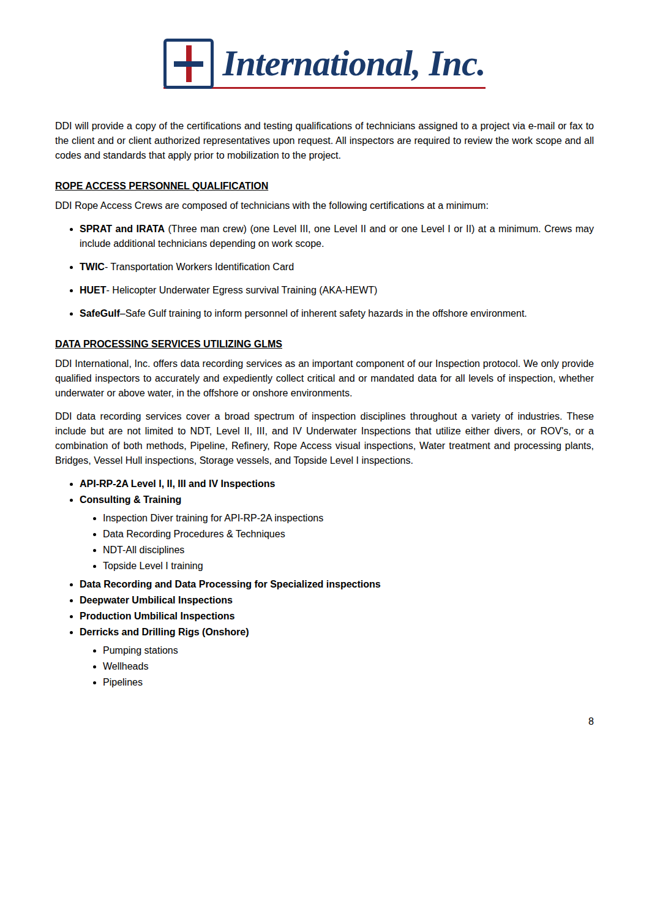International, Inc.
DDI will provide a copy of the certifications and testing qualifications of technicians assigned to a project via e-mail or fax to the client and or client authorized representatives upon request. All inspectors are required to review the work scope and all codes and standards that apply prior to mobilization to the project.
ROPE ACCESS PERSONNEL QUALIFICATION
DDI Rope Access Crews are composed of technicians with the following certifications at a minimum:
SPRAT and IRATA (Three man crew) (one Level III, one Level II and or one Level I or II) at a minimum. Crews may include additional technicians depending on work scope.
TWIC- Transportation Workers Identification Card
HUET- Helicopter Underwater Egress survival Training (AKA-HEWT)
SafeGulf–Safe Gulf training to inform personnel of inherent safety hazards in the offshore environment.
DATA PROCESSING SERVICES UTILIZING GLMS
DDI International, Inc. offers data recording services as an important component of our Inspection protocol. We only provide qualified inspectors to accurately and expediently collect critical and or mandated data for all levels of inspection, whether underwater or above water, in the offshore or onshore environments.
DDI data recording services cover a broad spectrum of inspection disciplines throughout a variety of industries. These include but are not limited to NDT, Level II, III, and IV Underwater Inspections that utilize either divers, or ROV's, or a combination of both methods, Pipeline, Refinery, Rope Access visual inspections, Water treatment and processing plants, Bridges, Vessel Hull inspections, Storage vessels, and Topside Level I inspections.
API-RP-2A Level I, II, III and IV Inspections
Consulting & Training
Inspection Diver training for API-RP-2A inspections
Data Recording Procedures & Techniques
NDT-All disciplines
Topside Level I training
Data Recording and Data Processing for Specialized inspections
Deepwater Umbilical Inspections
Production Umbilical Inspections
Derricks and Drilling Rigs (Onshore)
Pumping stations
Wellheads
Pipelines
8